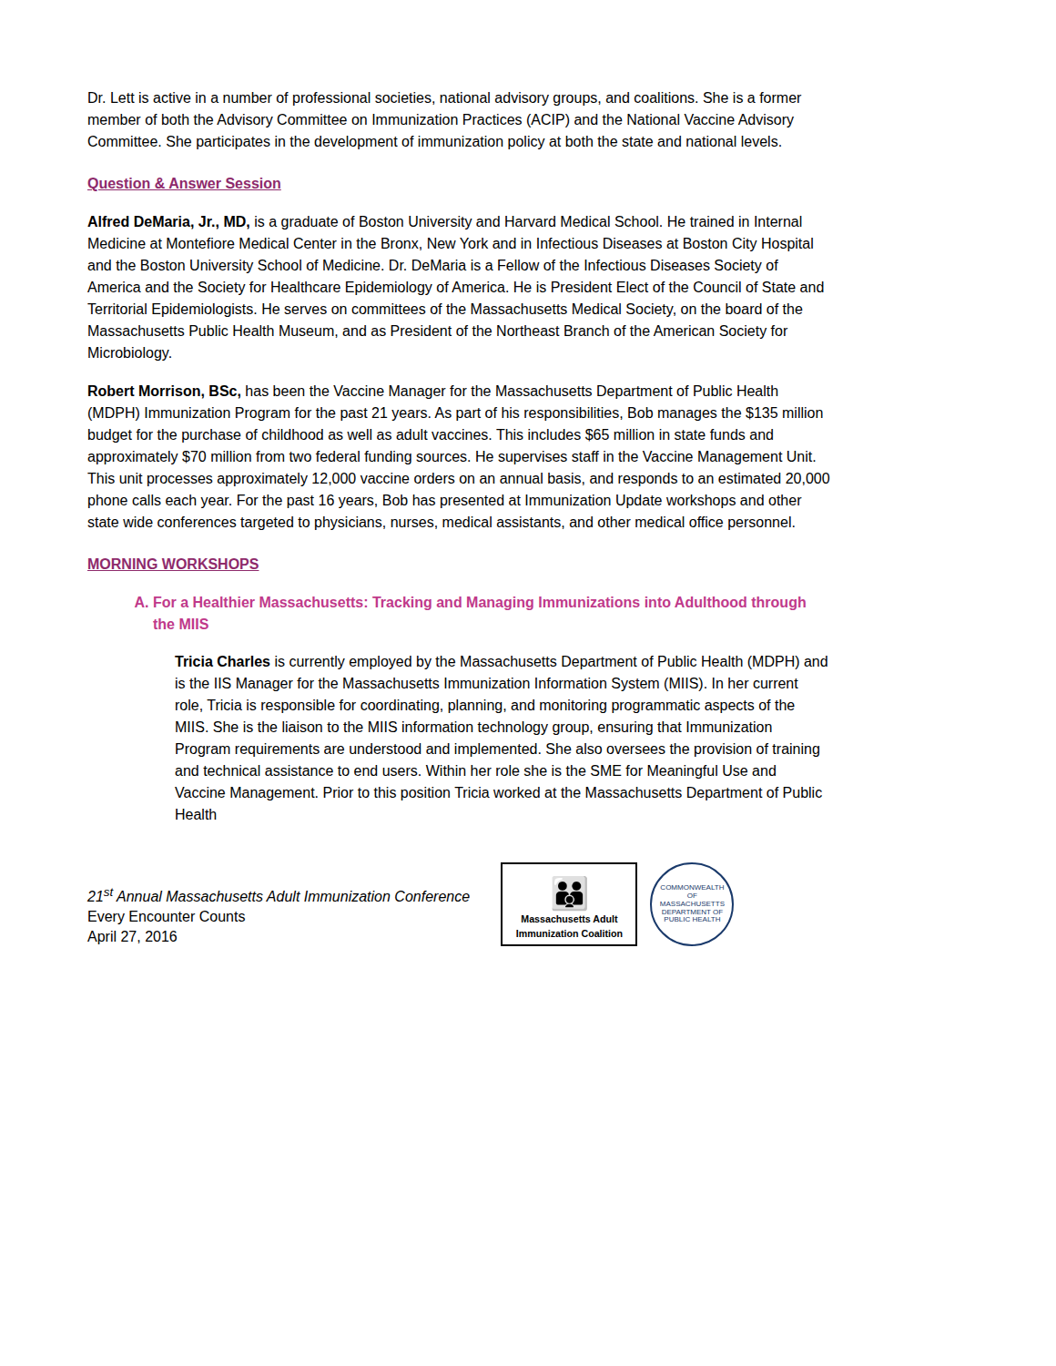Dr. Lett is active in a number of professional societies, national advisory groups, and coalitions. She is a former member of both the Advisory Committee on Immunization Practices (ACIP) and the National Vaccine Advisory Committee. She participates in the development of immunization policy at both the state and national levels.
Question & Answer Session
Alfred DeMaria, Jr., MD, is a graduate of Boston University and Harvard Medical School. He trained in Internal Medicine at Montefiore Medical Center in the Bronx, New York and in Infectious Diseases at Boston City Hospital and the Boston University School of Medicine. Dr. DeMaria is a Fellow of the Infectious Diseases Society of America and the Society for Healthcare Epidemiology of America. He is President Elect of the Council of State and Territorial Epidemiologists. He serves on committees of the Massachusetts Medical Society, on the board of the Massachusetts Public Health Museum, and as President of the Northeast Branch of the American Society for Microbiology.
Robert Morrison, BSc, has been the Vaccine Manager for the Massachusetts Department of Public Health (MDPH) Immunization Program for the past 21 years. As part of his responsibilities, Bob manages the $135 million budget for the purchase of childhood as well as adult vaccines. This includes $65 million in state funds and approximately $70 million from two federal funding sources. He supervises staff in the Vaccine Management Unit. This unit processes approximately 12,000 vaccine orders on an annual basis, and responds to an estimated 20,000 phone calls each year. For the past 16 years, Bob has presented at Immunization Update workshops and other state wide conferences targeted to physicians, nurses, medical assistants, and other medical office personnel.
MORNING WORKSHOPS
For a Healthier Massachusetts: Tracking and Managing Immunizations into Adulthood through the MIIS
Tricia Charles is currently employed by the Massachusetts Department of Public Health (MDPH) and is the IIS Manager for the Massachusetts Immunization Information System (MIIS). In her current role, Tricia is responsible for coordinating, planning, and monitoring programmatic aspects of the MIIS. She is the liaison to the MIIS information technology group, ensuring that Immunization Program requirements are understood and implemented. She also oversees the provision of training and technical assistance to end users. Within her role she is the SME for Meaningful Use and Vaccine Management. Prior to this position Tricia worked at the Massachusetts Department of Public Health
21st Annual Massachusetts Adult Immunization Conference
Every Encounter Counts
April 27, 2016
👪 Massachusetts Adult
Immunization Coalition
COMMONWEALTH OF MASSACHUSETTS
DEPARTMENT OF PUBLIC HEALTH